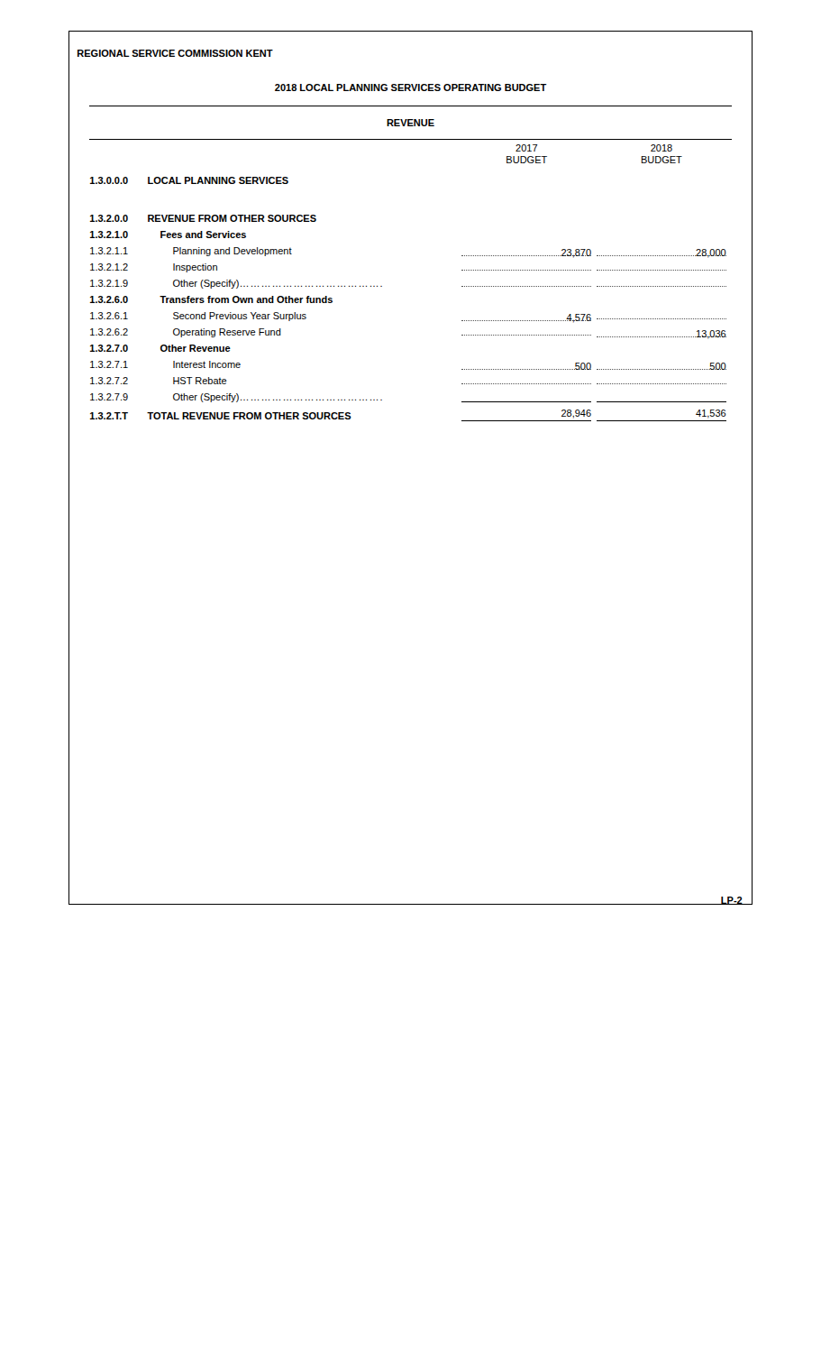REGIONAL SERVICE COMMISSION KENT
2018 LOCAL PLANNING SERVICES OPERATING BUDGET
REVENUE
| | | 2017 BUDGET | 2018 BUDGET |
| 1.3.0.0.0 | LOCAL PLANNING SERVICES | | |
| 1.3.2.0.0 | REVENUE FROM OTHER SOURCES | | |
| 1.3.2.1.0 | Fees and Services | | |
| 1.3.2.1.1 | Planning and Development | 23,870 | 28,000 |
| 1.3.2.1.2 | Inspection | | |
| 1.3.2.1.9 | Other (Specify) ………………………………… . | | |
| 1.3.2.6.0 | Transfers from Own and Other funds | | |
| 1.3.2.6.1 | Second Previous Year Surplus | 4,576 | |
| 1.3.2.6.2 | Operating Reserve Fund | | 13,036 |
| 1.3.2.7.0 | Other Revenue | | |
| 1.3.2.7.1 | Interest Income | 500 | 500 |
| 1.3.2.7.2 | HST Rebate | | |
| 1.3.2.7.9 | Other (Specify) ………………………………… . | | |
| 1.3.2.T.T | TOTAL REVENUE FROM OTHER SOURCES | 28,946 | 41,536 |
LP-2